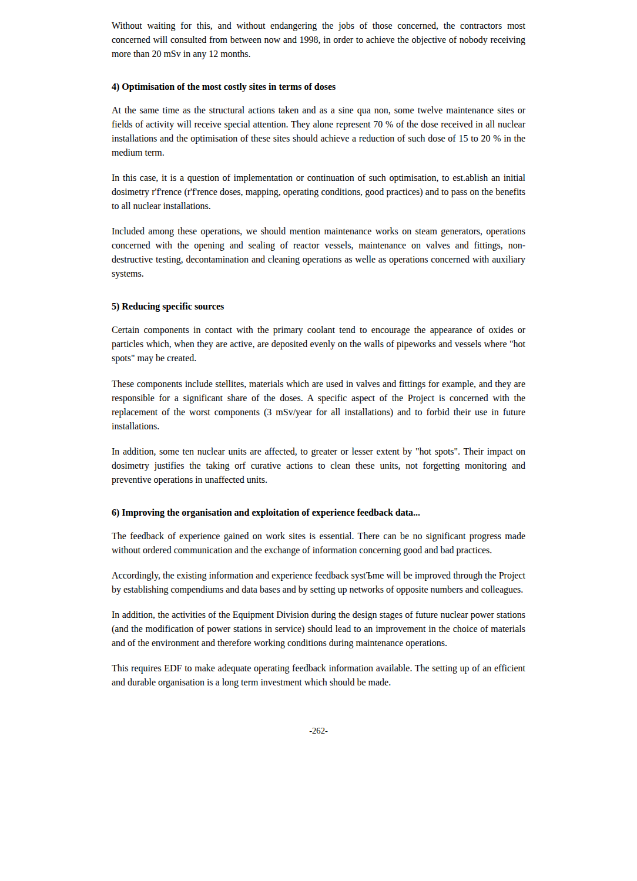Without waiting for this, and without endangering the jobs of those concerned, the contractors most concerned will consulted from between now and 1998, in order to achieve the objective of nobody receiving more than 20 mSv in any 12 months.
4) Optimisation of the most costly sites in terms of doses
At the same time as the structural actions taken and as a sine qua non, some twelve maintenance sites or fields of activity will receive special attention. They alone represent 70 % of the dose received in all nuclear installations and the optimisation of these sites should achieve a reduction of such dose of 15 to 20 % in the medium term.
In this case, it is a question of implementation or continuation of such optimisation, to est.ablish an initial dosimetry r'f'rence (r'f'rence doses, mapping, operating conditions, good practices) and to pass on the benefits to all nuclear installations.
Included among these operations, we should mention maintenance works on steam generators, operations concerned with the opening and sealing of reactor vessels, maintenance on valves and fittings, non-destructive testing, decontamination and cleaning operations as welle as operations concerned with auxiliary systems.
5) Reducing specific sources
Certain components in contact with the primary coolant tend to encourage the appearance of oxides or particles which, when they are active, are deposited evenly on the walls of pipeworks and vessels where "hot spots" may be created.
These components include stellites, materials which are used in valves and fittings for example, and they are responsible for a significant share of the doses. A specific aspect of the Project is concerned with the replacement of the worst components (3 mSv/year for all installations) and to forbid their use in future installations.
In addition, some ten nuclear units are affected, to greater or lesser extent by "hot spots". Their impact on dosimetry justifies the taking orf curative actions to clean these units, not forgetting monitoring and preventive operations in unaffected units.
6) Improving the organisation and exploitation of experience feedback data...
The feedback of experience gained on work sites is essential. There can be no significant progress made without ordered communication and the exchange of information concerning good and bad practices.
Accordingly, the existing information and experience feedback systЪme will be improved through the Project by establishing compendiums and data bases and by setting up networks of opposite numbers and colleagues.
In addition, the activities of the Equipment Division during the design stages of future nuclear power stations (and the modification of power stations in service) should lead to an improvement in the choice of materials and of the environment and therefore working conditions during maintenance operations.
This requires EDF to make adequate operating feedback information available. The setting up of an efficient and durable organisation is a long term investment which should be made.
-262-